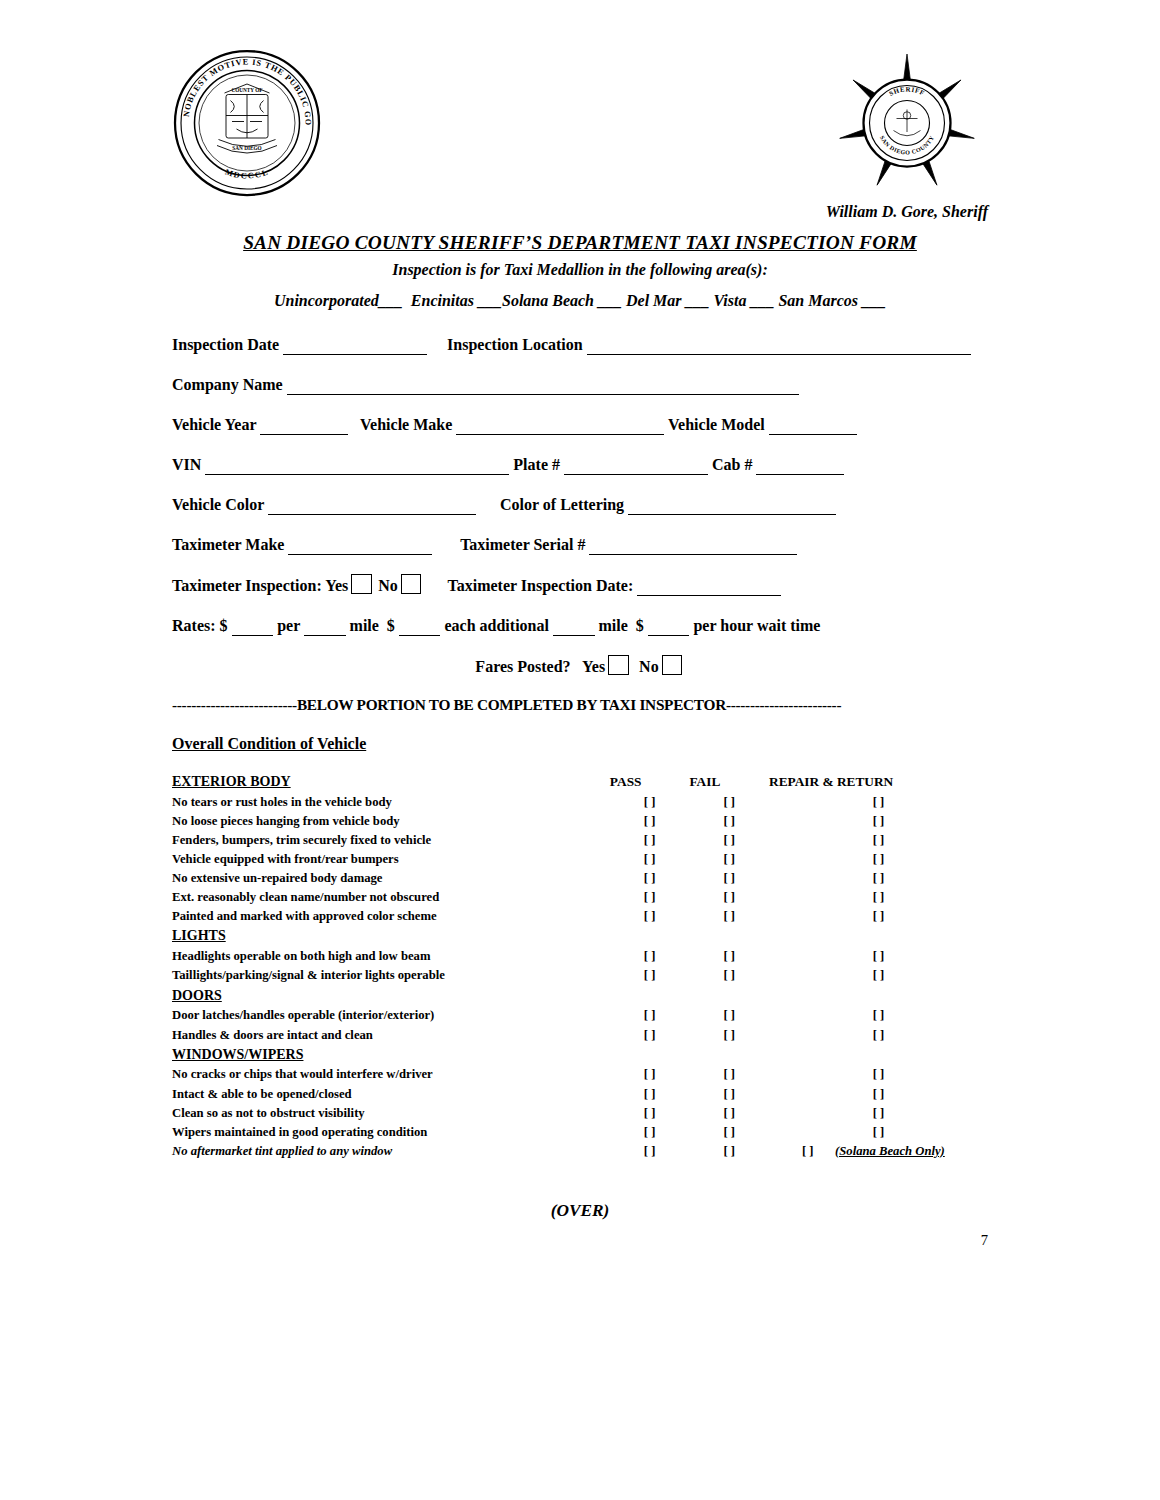THE NOBLEST MOTIVE IS THE PUBLIC GOOD MDCCCL COUNTY OF SAN DIEGO
SHERIFF SAN DIEGO COUNTY
William D. Gore, Sheriff
SAN DIEGO COUNTY SHERIFF’S DEPARTMENT TAXI INSPECTION FORM
Inspection is for Taxi Medallion in the following area(s):
Unincorporated___ Encinitas ___Solana Beach ___ Del Mar ___ Vista ___ San Marcos ___
Inspection Date Inspection Location
Company Name
Vehicle Year Vehicle Make Vehicle Model
VIN Plate # Cab #
Vehicle Color Color of Lettering
Taximeter Make Taximeter Serial #
Taximeter Inspection: Yes No Taximeter Inspection Date:
Rates: $ per mile $ each additional mile $ per hour wait time
Fares Posted? Yes No
--------------------------BELOW PORTION TO BE COMPLETED BY TAXI INSPECTOR------------------------
Overall Condition of Vehicle
| EXTERIOR BODY | PASS | FAIL | REPAIR & RETURN |
| No tears or rust holes in the vehicle body | [ ] | [ ] | [ ] |
| No loose pieces hanging from vehicle body | [ ] | [ ] | [ ] |
| Fenders, bumpers, trim securely fixed to vehicle | [ ] | [ ] | [ ] |
| Vehicle equipped with front/rear bumpers | [ ] | [ ] | [ ] |
| No extensive un-repaired body damage | [ ] | [ ] | [ ] |
| Ext. reasonably clean name/number not obscured | [ ] | [ ] | [ ] |
| Painted and marked with approved color scheme | [ ] | [ ] | [ ] |
| LIGHTS | | | |
| Headlights operable on both high and low beam | [ ] | [ ] | [ ] |
| Taillights/parking/signal & interior lights operable | [ ] | [ ] | [ ] |
| DOORS | | | |
| Door latches/handles operable (interior/exterior) | [ ] | [ ] | [ ] |
| Handles & doors are intact and clean | [ ] | [ ] | [ ] |
| WINDOWS/WIPERS | | | |
| No cracks or chips that would interfere w/driver | [ ] | [ ] | [ ] |
| Intact & able to be opened/closed | [ ] | [ ] | [ ] |
| Clean so as not to obstruct visibility | [ ] | [ ] | [ ] |
| Wipers maintained in good operating condition | [ ] | [ ] | [ ] |
| No aftermarket tint applied to any window | [ ] | [ ] | [ ] (Solana Beach Only) |
(OVER)
7